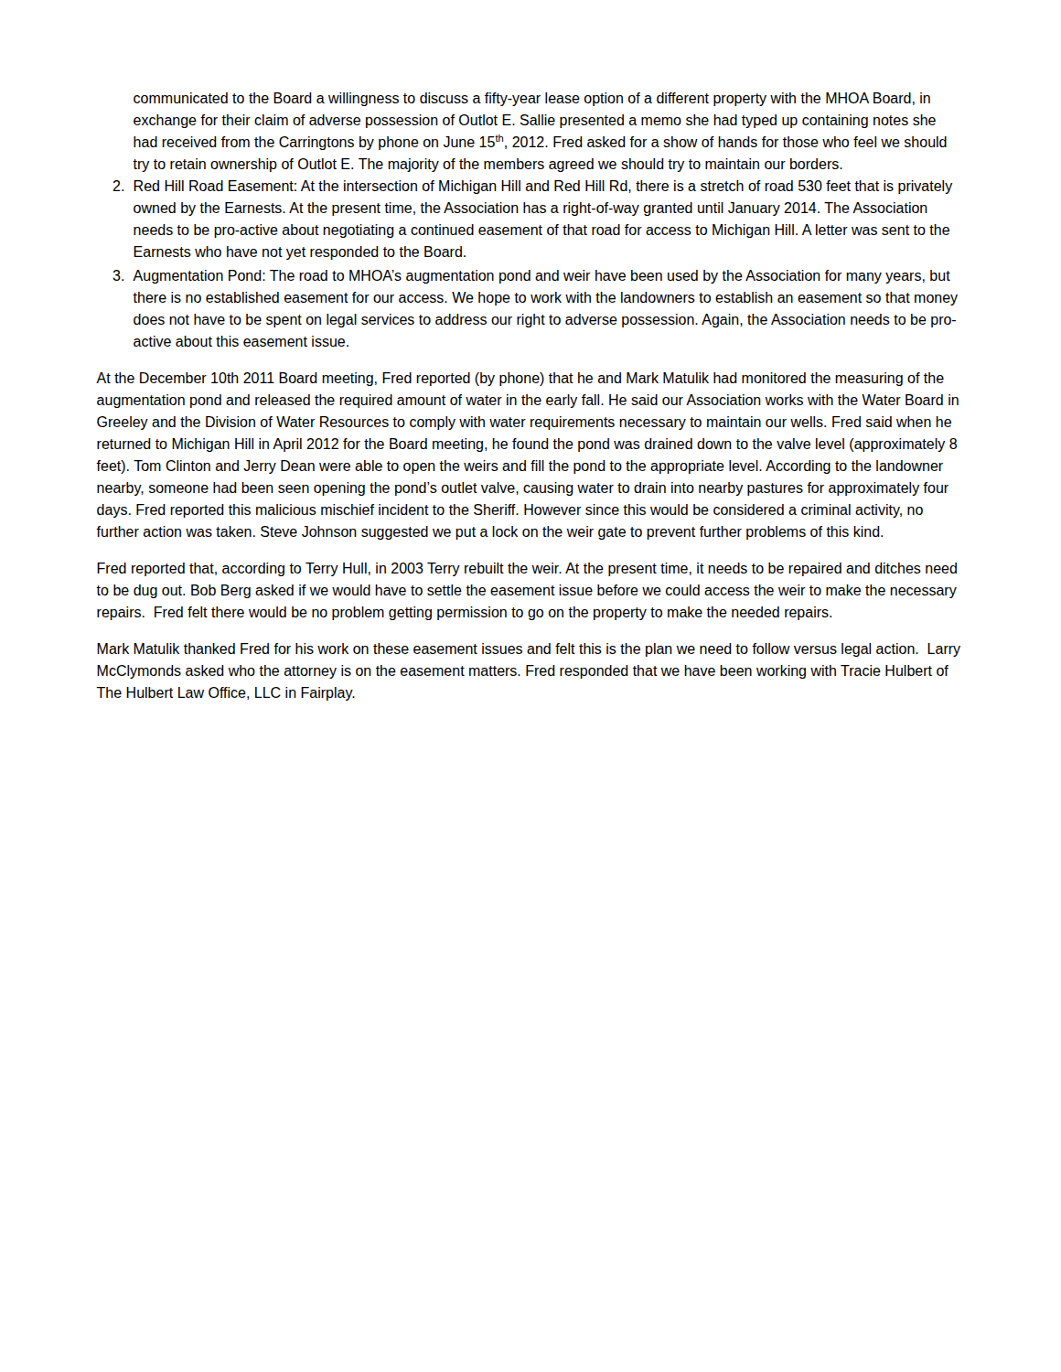communicated to the Board a willingness to discuss a fifty-year lease option of a different property with the MHOA Board, in exchange for their claim of adverse possession of Outlot E. Sallie presented a memo she had typed up containing notes she had received from the Carringtons by phone on June 15th, 2012. Fred asked for a show of hands for those who feel we should try to retain ownership of Outlot E. The majority of the members agreed we should try to maintain our borders.
Red Hill Road Easement: At the intersection of Michigan Hill and Red Hill Rd, there is a stretch of road 530 feet that is privately owned by the Earnests. At the present time, the Association has a right-of-way granted until January 2014. The Association needs to be pro-active about negotiating a continued easement of that road for access to Michigan Hill. A letter was sent to the Earnests who have not yet responded to the Board.
Augmentation Pond: The road to MHOA’s augmentation pond and weir have been used by the Association for many years, but there is no established easement for our access. We hope to work with the landowners to establish an easement so that money does not have to be spent on legal services to address our right to adverse possession. Again, the Association needs to be pro-active about this easement issue.
At the December 10th 2011 Board meeting, Fred reported (by phone) that he and Mark Matulik had monitored the measuring of the augmentation pond and released the required amount of water in the early fall. He said our Association works with the Water Board in Greeley and the Division of Water Resources to comply with water requirements necessary to maintain our wells. Fred said when he returned to Michigan Hill in April 2012 for the Board meeting, he found the pond was drained down to the valve level (approximately 8 feet). Tom Clinton and Jerry Dean were able to open the weirs and fill the pond to the appropriate level. According to the landowner nearby, someone had been seen opening the pond’s outlet valve, causing water to drain into nearby pastures for approximately four days. Fred reported this malicious mischief incident to the Sheriff. However since this would be considered a criminal activity, no further action was taken. Steve Johnson suggested we put a lock on the weir gate to prevent further problems of this kind.
Fred reported that, according to Terry Hull, in 2003 Terry rebuilt the weir. At the present time, it needs to be repaired and ditches need to be dug out. Bob Berg asked if we would have to settle the easement issue before we could access the weir to make the necessary repairs. Fred felt there would be no problem getting permission to go on the property to make the needed repairs.
Mark Matulik thanked Fred for his work on these easement issues and felt this is the plan we need to follow versus legal action. Larry McClymonds asked who the attorney is on the easement matters. Fred responded that we have been working with Tracie Hulbert of The Hulbert Law Office, LLC in Fairplay.